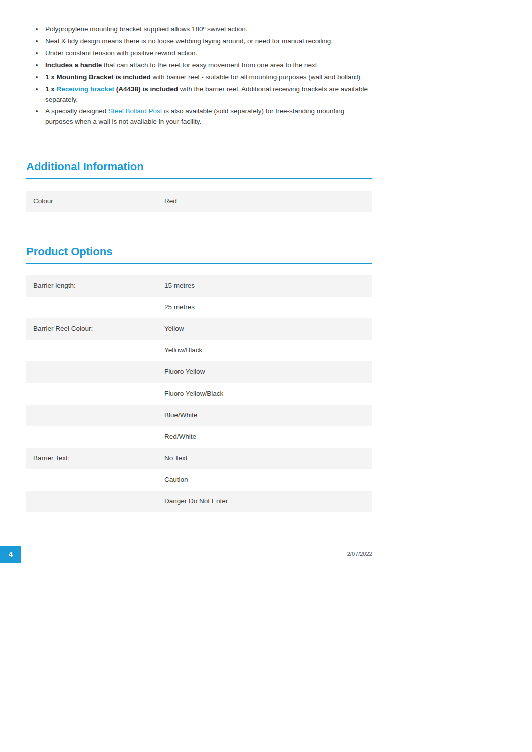Polypropylene mounting bracket supplied allows 180º swivel action.
Neat & tidy design means there is no loose webbing laying around, or need for manual recoiling.
Under constant tension with positive rewind action.
Includes a handle that can attach to the reel for easy movement from one area to the next.
1 x Mounting Bracket is included with barrier reel - suitable for all mounting purposes (wall and bollard).
1 x Receiving bracket (A4438) is included with the barrier reel. Additional receiving brackets are available separately.
A specially designed Steel Bollard Post is also available (sold separately) for free-standing mounting purposes when a wall is not available in your facility.
Additional Information
| Colour | Red |
Product Options
| Barrier length: | 15 metres |
| | 25 metres |
| Barrier Reel Colour: | Yellow |
| | Yellow/Black |
| | Fluoro Yellow |
| | Fluoro Yellow/Black |
| | Blue/White |
| | Red/White |
| Barrier Text: | No Text |
| | Caution |
| | Danger Do Not Enter |
4
2/07/2022